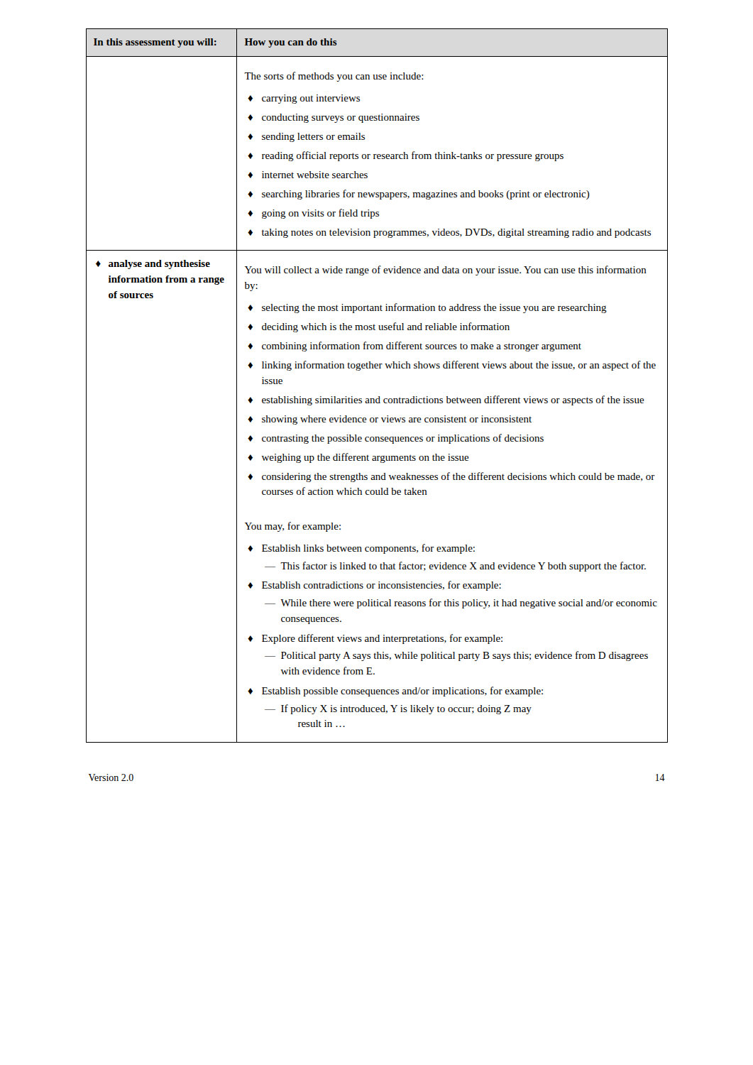| In this assessment you will: | How you can do this |
| --- | --- |
| | The sorts of methods you can use include: carrying out interviews conducting surveys or questionnaires sending letters or emails reading official reports or research from think-tanks or pressure groups internet website searches searching libraries for newspapers, magazines and books (print or electronic) going on visits or field trips taking notes on television programmes, videos, DVDs, digital streaming radio and podcasts |
| analyse and synthesise information from a range of sources | You will collect a wide range of evidence and data on your issue. You can use this information by: selecting the most important information to address the issue you are researching deciding which is the most useful and reliable information combining information from different sources to make a stronger argument linking information together which shows different views about the issue, or an aspect of the issue establishing similarities and contradictions between different views or aspects of the issue showing where evidence or views are consistent or inconsistent contrasting the possible consequences or implications of decisions weighing up the different arguments on the issue considering the strengths and weaknesses of the different decisions which could be made, or courses of action which could be taken You may, for example: Establish links between components, for example: This factor is linked to that factor; evidence X and evidence Y both support the factor. Establish contradictions or inconsistencies, for example: While there were political reasons for this policy, it had negative social and/or economic consequences. Explore different views and interpretations, for example: Political party A says this, while political party B says this; evidence from D disagrees with evidence from E. Establish possible consequences and/or implications, for example: If policy X is introduced, Y is likely to occur; doing Z may result in … |
Version 2.0 14